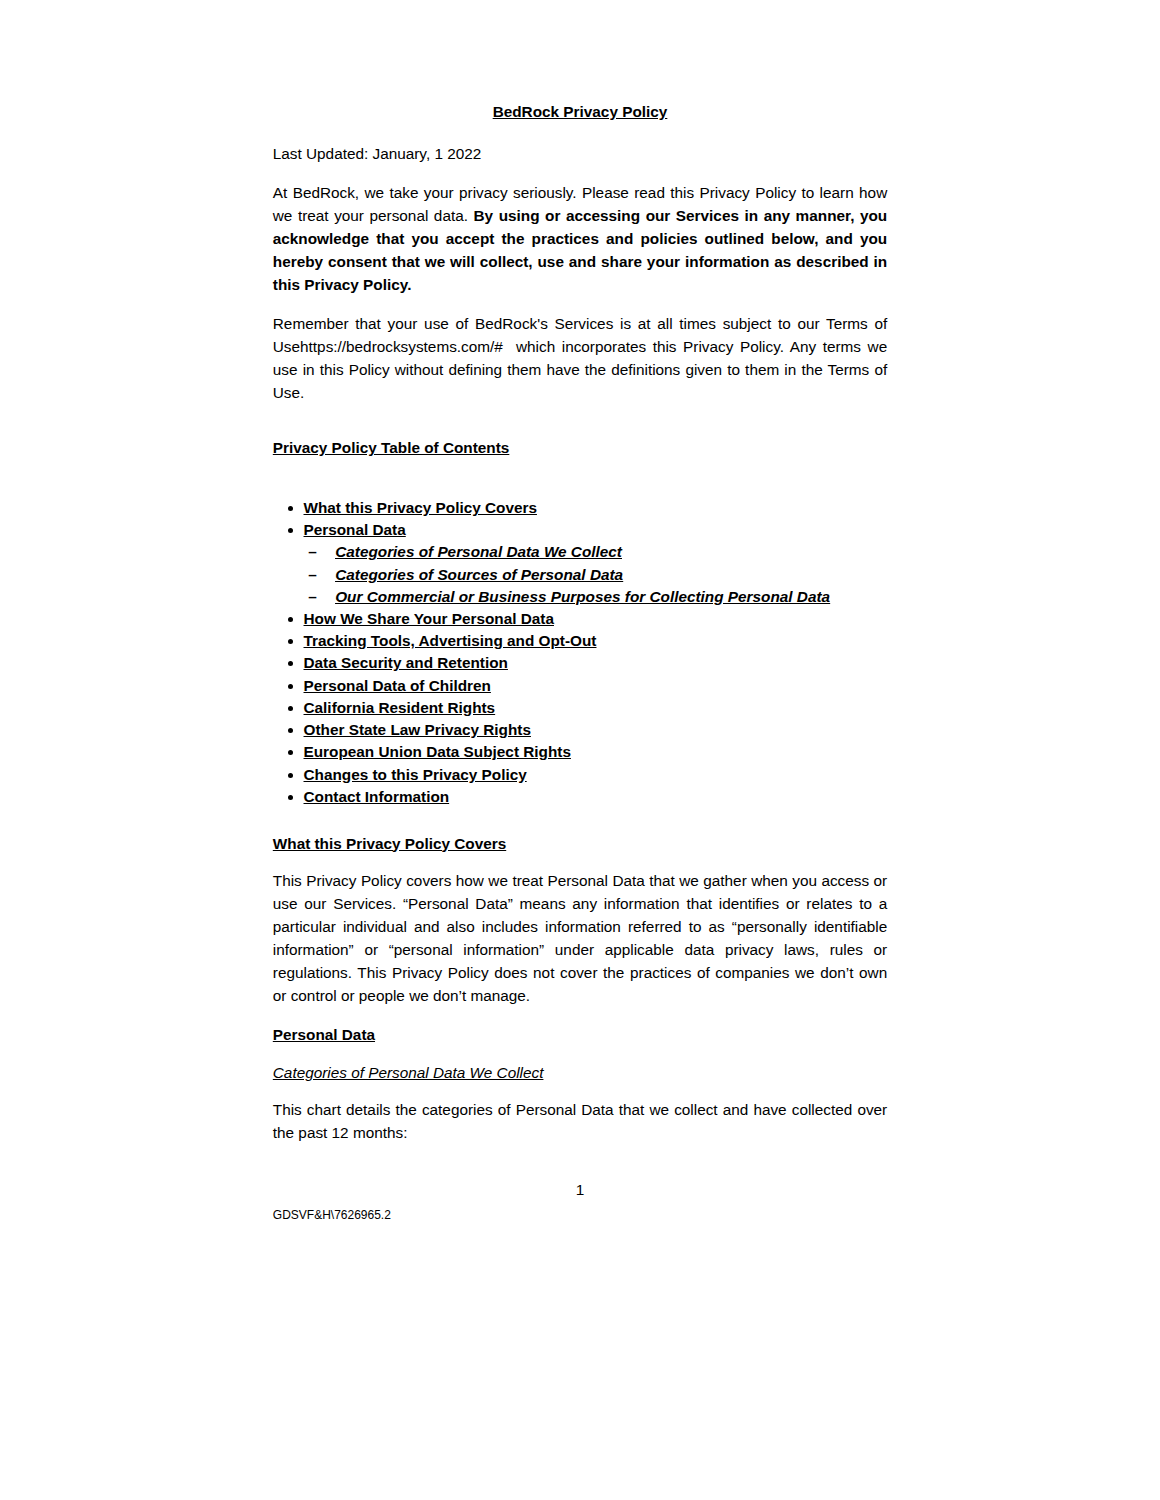BedRock Privacy Policy
Last Updated: January, 1 2022
At BedRock, we take your privacy seriously. Please read this Privacy Policy to learn how we treat your personal data. By using or accessing our Services in any manner, you acknowledge that you accept the practices and policies outlined below, and you hereby consent that we will collect, use and share your information as described in this Privacy Policy.
Remember that your use of BedRock's Services is at all times subject to our Terms of Usehttps://bedrocksystems.com/# which incorporates this Privacy Policy. Any terms we use in this Policy without defining them have the definitions given to them in the Terms of Use.
Privacy Policy Table of Contents
What this Privacy Policy Covers
Personal Data
Categories of Personal Data We Collect
Categories of Sources of Personal Data
Our Commercial or Business Purposes for Collecting Personal Data
How We Share Your Personal Data
Tracking Tools, Advertising and Opt-Out
Data Security and Retention
Personal Data of Children
California Resident Rights
Other State Law Privacy Rights
European Union Data Subject Rights
Changes to this Privacy Policy
Contact Information
What this Privacy Policy Covers
This Privacy Policy covers how we treat Personal Data that we gather when you access or use our Services. “Personal Data” means any information that identifies or relates to a particular individual and also includes information referred to as “personally identifiable information” or “personal information” under applicable data privacy laws, rules or regulations. This Privacy Policy does not cover the practices of companies we don’t own or control or people we don’t manage.
Personal Data
Categories of Personal Data We Collect
This chart details the categories of Personal Data that we collect and have collected over the past 12 months:
1
GDSVF&H\7626965.2